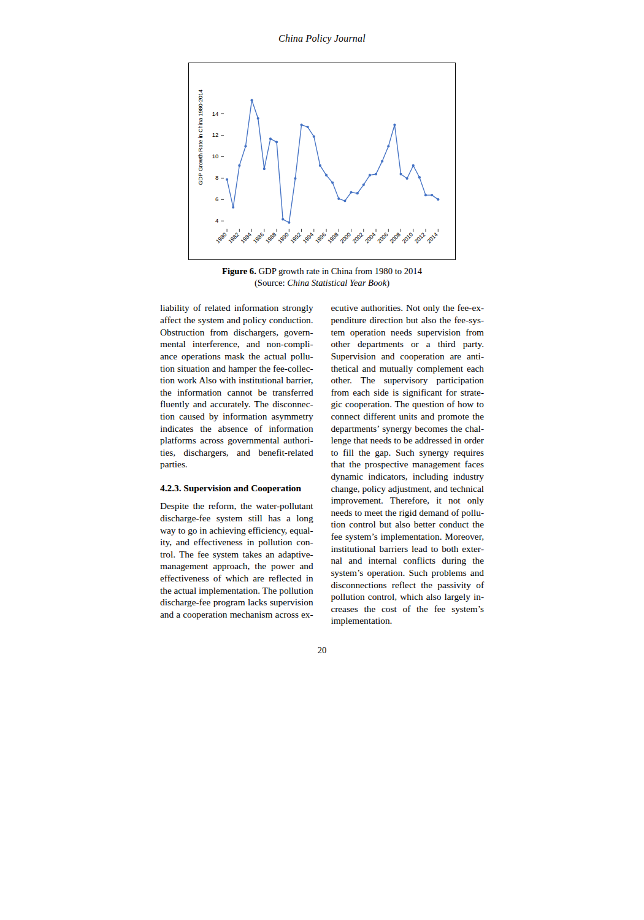China Policy Journal
GDP Growth Rate in China 1980-2014 Map: y = 268 - (value-3.5)*17.6 => 4 -> 259.2 ; 14 -> 83.2 4 6 8 10 12 14 1980 1982 1984 1986 1988 1990 1992 1994 1996 1998 2000 2002 2004 2006 2008 2010 2012 2014
Figure 6. GDP growth rate in China from 1980 to 2014 (Source: China Statistical Year Book)
liability of related information strongly affect the system and policy conduction. Obstruction from dischargers, governmental interference, and non-compliance operations mask the actual pollution situation and hamper the fee-collection work Also with institutional barrier, the information cannot be transferred fluently and accurately. The disconnection caused by information asymmetry indicates the absence of information platforms across governmental authorities, dischargers, and benefit-related parties.
4.2.3. Supervision and Cooperation
Despite the reform, the water-pollutant discharge-fee system still has a long way to go in achieving efficiency, equality, and effectiveness in pollution control. The fee system takes an adaptive-management approach, the power and effectiveness of which are reflected in the actual implementation. The pollution discharge-fee program lacks supervision and a cooperation mechanism across executive authorities. Not only the fee-expenditure direction but also the fee-system operation needs supervision from other departments or a third party. Supervision and cooperation are antithetical and mutually complement each other. The supervisory participation from each side is significant for strategic cooperation. The question of how to connect different units and promote the departments’ synergy becomes the challenge that needs to be addressed in order to fill the gap. Such synergy requires that the prospective management faces dynamic indicators, including industry change, policy adjustment, and technical improvement. Therefore, it not only needs to meet the rigid demand of pollution control but also better conduct the fee system’s implementation. Moreover, institutional barriers lead to both external and internal conflicts during the system’s operation. Such problems and disconnections reflect the passivity of pollution control, which also largely increases the cost of the fee system’s implementation.
20